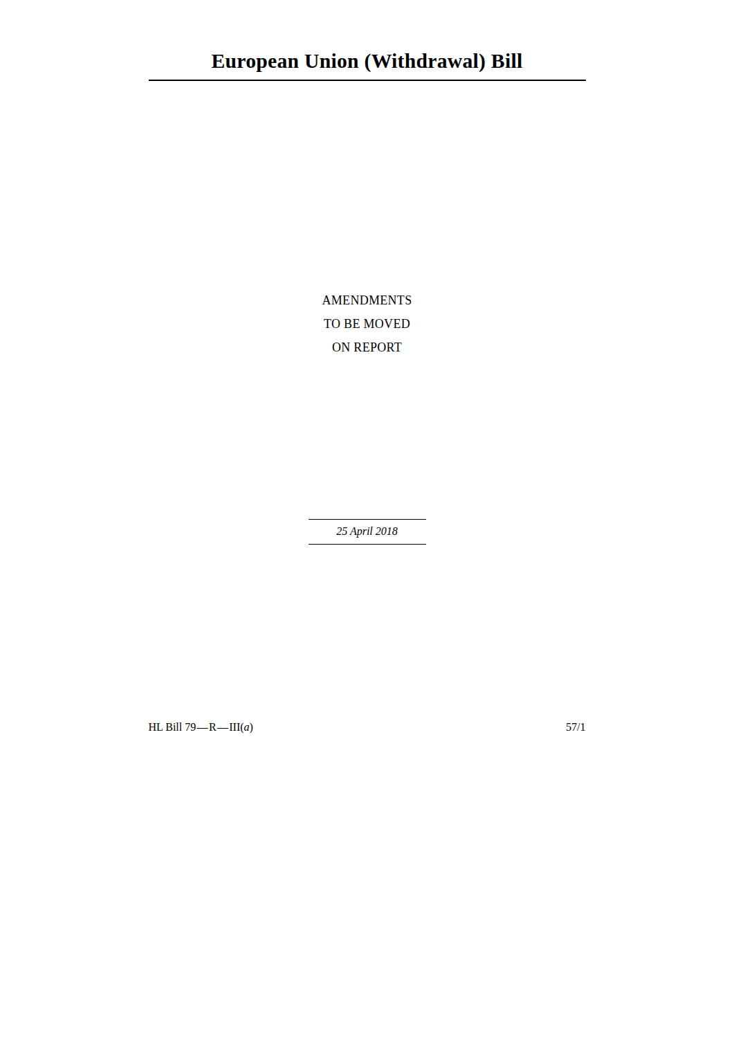European Union (Withdrawal) Bill
AMENDMENTS TO BE MOVED ON REPORT
25 April 2018
HL Bill 79 — R — III(a) 57/1